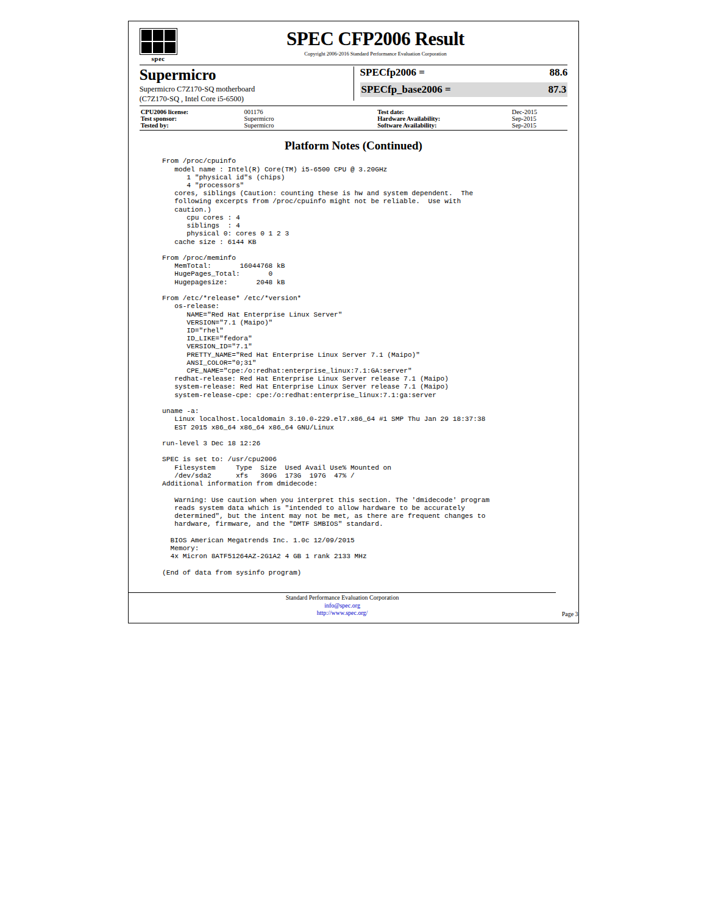spec
SPEC CFP2006 Result
Copyright 2006-2016 Standard Performance Evaluation Corporation
Supermicro
Supermicro C7Z170-SQ motherboard
(C7Z170-SQ , Intel Core i5-6500)
SPECfp2006 = 88.6
SPECfp_base2006 = 87.3
| CPU2006 license: | 001176 | | Test date: | Dec-2015 |
| Test sponsor: | Supermicro | | Hardware Availability: | Sep-2015 |
| Tested by: | Supermicro | | Software Availability: | Sep-2015 |
Platform Notes (Continued)
   From /proc/cpuinfo
      model name : Intel(R) Core(TM) i5-6500 CPU @ 3.20GHz
         1 "physical id"s (chips)
         4 "processors"
      cores, siblings (Caution: counting these is hw and system dependent.  The
      following excerpts from /proc/cpuinfo might not be reliable.  Use with
      caution.)
         cpu cores : 4
         siblings  : 4
         physical 0: cores 0 1 2 3
      cache size : 6144 KB

   From /proc/meminfo
      MemTotal:       16044768 kB
      HugePages_Total:       0
      Hugepagesize:       2048 kB

   From /etc/*release* /etc/*version*
      os-release:
         NAME="Red Hat Enterprise Linux Server"
         VERSION="7.1 (Maipo)"
         ID="rhel"
         ID_LIKE="fedora"
         VERSION_ID="7.1"
         PRETTY_NAME="Red Hat Enterprise Linux Server 7.1 (Maipo)"
         ANSI_COLOR="0;31"
         CPE_NAME="cpe:/o:redhat:enterprise_linux:7.1:GA:server"
      redhat-release: Red Hat Enterprise Linux Server release 7.1 (Maipo)
      system-release: Red Hat Enterprise Linux Server release 7.1 (Maipo)
      system-release-cpe: cpe:/o:redhat:enterprise_linux:7.1:ga:server

   uname -a:
      Linux localhost.localdomain 3.10.0-229.el7.x86_64 #1 SMP Thu Jan 29 18:37:38
      EST 2015 x86_64 x86_64 x86_64 GNU/Linux

   run-level 3 Dec 18 12:26

   SPEC is set to: /usr/cpu2006
      Filesystem     Type  Size  Used Avail Use% Mounted on
      /dev/sda2      xfs   369G  173G  197G  47% /
   Additional information from dmidecode:

      Warning: Use caution when you interpret this section. The 'dmidecode' program
      reads system data which is "intended to allow hardware to be accurately
      determined", but the intent may not be met, as there are frequent changes to
      hardware, firmware, and the "DMTF SMBIOS" standard.

     BIOS American Megatrends Inc. 1.0c 12/09/2015
     Memory:
     4x Micron 8ATF51264AZ-2G1A2 4 GB 1 rank 2133 MHz

   (End of data from sysinfo program)
Standard Performance Evaluation Corporation
info@spec.org
http://www.spec.org/
Page 3